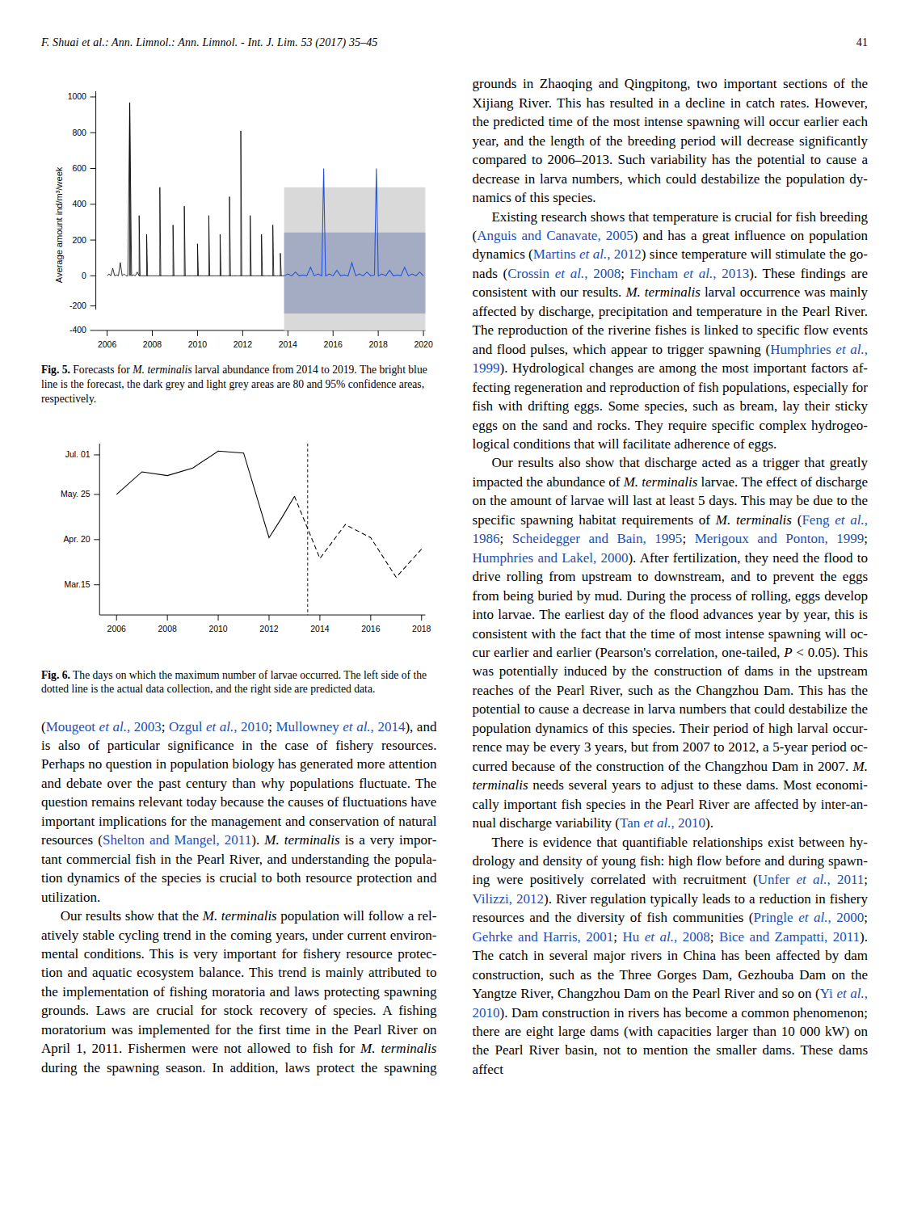F. Shuai et al.: Ann. Limnol.: Ann. Limnol. - Int. J. Lim. 53 (2017) 35–45 41
1000 800 600 400 200 0 -200 -400 Average amount ind/m³/week 2006 2008 2010 2012 2014 2016 2018 2020
Fig. 5. Forecasts for M. terminalis larval abundance from 2014 to 2019. The bright blue line is the forecast, the dark grey and light grey areas are 80 and 95% confidence areas, respectively.
Jul. 01 May. 25 Apr. 20 Mar.15 2006 2008 2010 2012 2014 2016 2018
Fig. 6. The days on which the maximum number of larvae occurred. The left side of the dotted line is the actual data collection, and the right side are predicted data.
(Mougeot et al., 2003; Ozgul et al., 2010; Mullowney et al., 2014), and is also of particular significance in the case of fishery resources. Perhaps no question in population biology has generated more attention and debate over the past century than why populations fluctuate. The question remains relevant today because the causes of fluctuations have important implications for the management and conservation of natural resources (Shelton and Mangel, 2011). M. terminalis is a very important commercial fish in the Pearl River, and understanding the population dynamics of the species is crucial to both resource protection and utilization.
Our results show that the M. terminalis population will follow a relatively stable cycling trend in the coming years, under current environmental conditions. This is very important for fishery resource protection and aquatic ecosystem balance. This trend is mainly attributed to the implementation of fishing moratoria and laws protecting spawning grounds. Laws are crucial for stock recovery of species. A fishing moratorium was implemented for the first time in the Pearl River on April 1, 2011. Fishermen were not allowed to fish for M. terminalis during the spawning season. In addition, laws protect the spawning grounds in Zhaoqing and Qingpitong, two important sections of the Xijiang River. This has resulted in a decline in catch rates. However, the predicted time of the most intense spawning will occur earlier each year, and the length of the breeding period will decrease significantly compared to 2006–2013. Such variability has the potential to cause a decrease in larva numbers, which could destabilize the population dynamics of this species.
Existing research shows that temperature is crucial for fish breeding (Anguis and Canavate, 2005) and has a great influence on population dynamics (Martins et al., 2012) since temperature will stimulate the gonads (Crossin et al., 2008; Fincham et al., 2013). These findings are consistent with our results. M. terminalis larval occurrence was mainly affected by discharge, precipitation and temperature in the Pearl River. The reproduction of the riverine fishes is linked to specific flow events and flood pulses, which appear to trigger spawning (Humphries et al., 1999). Hydrological changes are among the most important factors affecting regeneration and reproduction of fish populations, especially for fish with drifting eggs. Some species, such as bream, lay their sticky eggs on the sand and rocks. They require specific complex hydrogeological conditions that will facilitate adherence of eggs.
Our results also show that discharge acted as a trigger that greatly impacted the abundance of M. terminalis larvae. The effect of discharge on the amount of larvae will last at least 5 days. This may be due to the specific spawning habitat requirements of M. terminalis (Feng et al., 1986; Scheidegger and Bain, 1995; Merigoux and Ponton, 1999; Humphries and Lakel, 2000). After fertilization, they need the flood to drive rolling from upstream to downstream, and to prevent the eggs from being buried by mud. During the process of rolling, eggs develop into larvae. The earliest day of the flood advances year by year, this is consistent with the fact that the time of most intense spawning will occur earlier and earlier (Pearson's correlation, one-tailed, P < 0.05). This was potentially induced by the construction of dams in the upstream reaches of the Pearl River, such as the Changzhou Dam. This has the potential to cause a decrease in larva numbers that could destabilize the population dynamics of this species. Their period of high larval occurrence may be every 3 years, but from 2007 to 2012, a 5-year period occurred because of the construction of the Changzhou Dam in 2007. M. terminalis needs several years to adjust to these dams. Most economically important fish species in the Pearl River are affected by inter-annual discharge variability (Tan et al., 2010).
There is evidence that quantifiable relationships exist between hydrology and density of young fish: high flow before and during spawning were positively correlated with recruitment (Unfer et al., 2011; Vilizzi, 2012). River regulation typically leads to a reduction in fishery resources and the diversity of fish communities (Pringle et al., 2000; Gehrke and Harris, 2001; Hu et al., 2008; Bice and Zampatti, 2011). The catch in several major rivers in China has been affected by dam construction, such as the Three Gorges Dam, Gezhouba Dam on the Yangtze River, Changzhou Dam on the Pearl River and so on (Yi et al., 2010). Dam construction in rivers has become a common phenomenon; there are eight large dams (with capacities larger than 10 000 kW) on the Pearl River basin, not to mention the smaller dams. These dams affect